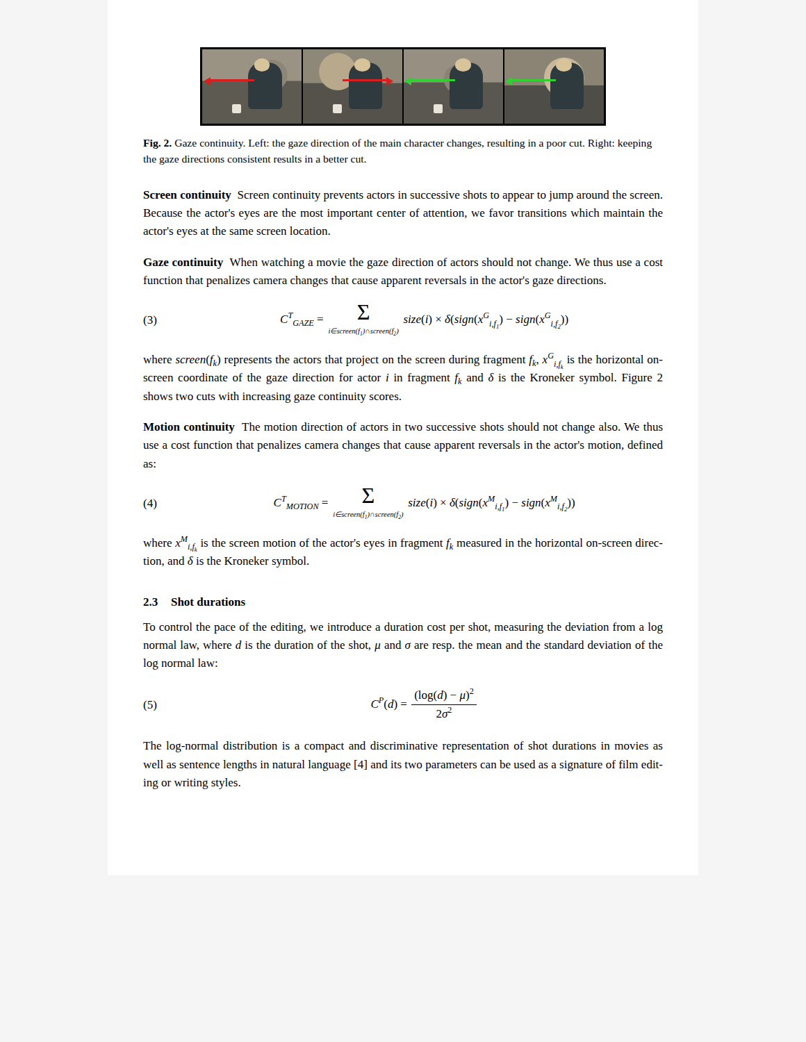Fig. 2. Gaze continuity. Left: the gaze direction of the main character changes, resulting in a poor cut. Right: keeping the gaze directions consistent results in a better cut.
Screen continuity Screen continuity prevents actors in successive shots to appear to jump around the screen. Because the actor's eyes are the most important center of attention, we favor transitions which maintain the actor's eyes at the same screen location.
Gaze continuity When watching a movie the gaze direction of actors should not change. We thus use a cost function that penalizes camera changes that cause apparent reversals in the actor's gaze directions.
(3)
CTGAZE = Σi∈screen(f1)∩screen(f2) size(i) × δ(sign(xGi,f1) − sign(xGi,f2))
where screen(fk) represents the actors that project on the screen during fragment fk, xGi,fk is the horizontal on-screen coordinate of the gaze direction for actor i in fragment fk and δ is the Kroneker symbol. Figure 2 shows two cuts with increasing gaze continuity scores.
Motion continuity The motion direction of actors in two successive shots should not change also. We thus use a cost function that penalizes camera changes that cause apparent reversals in the actor's motion, defined as:
(4)
CTMOTION = Σi∈screen(f1)∩screen(f2) size(i) × δ(sign(xMi,f1) − sign(xMi,f2))
where xMi,fk is the screen motion of the actor's eyes in fragment fk measured in the horizontal on-screen direction, and δ is the Kroneker symbol.
2.3 Shot durations
To control the pace of the editing, we introduce a duration cost per shot, measuring the deviation from a log normal law, where d is the duration of the shot, μ and σ are resp. the mean and the standard deviation of the log normal law:
(5)
CP(d) = (log(d) − μ)2 2σ2
The log-normal distribution is a compact and discriminative representation of shot durations in movies as well as sentence lengths in natural language [4] and its two parameters can be used as a signature of film editing or writing styles.